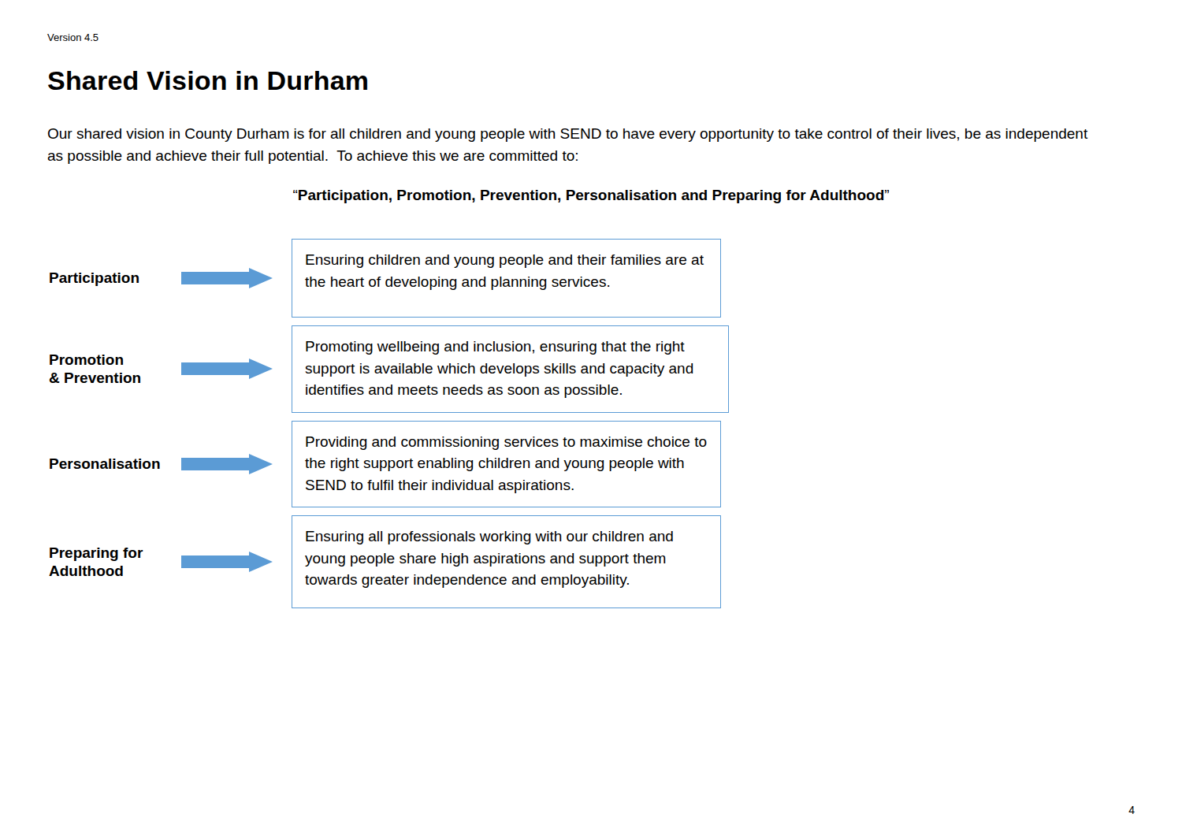Version 4.5
Shared Vision in Durham
Our shared vision in County Durham is for all children and young people with SEND to have every opportunity to take control of their lives, be as independent as possible and achieve their full potential. To achieve this we are committed to:
“Participation, Promotion, Prevention, Personalisation and Preparing for Adulthood”
Participation
Ensuring children and young people and their families are at the heart of developing and planning services.
Promotion
& Prevention
Promoting wellbeing and inclusion, ensuring that the right support is available which develops skills and capacity and identifies and meets needs as soon as possible.
Personalisation
Providing and commissioning services to maximise choice to the right support enabling children and young people with SEND to fulfil their individual aspirations.
Preparing for Adulthood
Ensuring all professionals working with our children and young people share high aspirations and support them towards greater independence and employability.
4